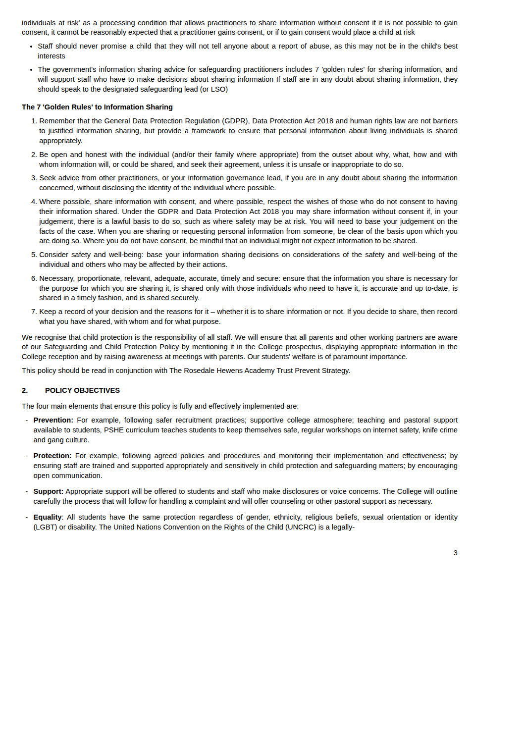individuals at risk' as a processing condition that allows practitioners to share information without consent if it is not possible to gain consent, it cannot be reasonably expected that a practitioner gains consent, or if to gain consent would place a child at risk
Staff should never promise a child that they will not tell anyone about a report of abuse, as this may not be in the child's best interests
The government's information sharing advice for safeguarding practitioners includes 7 'golden rules' for sharing information, and will support staff who have to make decisions about sharing information If staff are in any doubt about sharing information, they should speak to the designated safeguarding lead (or LSO)
The 7 'Golden Rules' to Information Sharing
Remember that the General Data Protection Regulation (GDPR), Data Protection Act 2018 and human rights law are not barriers to justified information sharing, but provide a framework to ensure that personal information about living individuals is shared appropriately.
Be open and honest with the individual (and/or their family where appropriate) from the outset about why, what, how and with whom information will, or could be shared, and seek their agreement, unless it is unsafe or inappropriate to do so.
Seek advice from other practitioners, or your information governance lead, if you are in any doubt about sharing the information concerned, without disclosing the identity of the individual where possible.
Where possible, share information with consent, and where possible, respect the wishes of those who do not consent to having their information shared. Under the GDPR and Data Protection Act 2018 you may share information without consent if, in your judgement, there is a lawful basis to do so, such as where safety may be at risk. You will need to base your judgement on the facts of the case. When you are sharing or requesting personal information from someone, be clear of the basis upon which you are doing so. Where you do not have consent, be mindful that an individual might not expect information to be shared.
Consider safety and well-being: base your information sharing decisions on considerations of the safety and well-being of the individual and others who may be affected by their actions.
Necessary, proportionate, relevant, adequate, accurate, timely and secure: ensure that the information you share is necessary for the purpose for which you are sharing it, is shared only with those individuals who need to have it, is accurate and up to-date, is shared in a timely fashion, and is shared securely.
Keep a record of your decision and the reasons for it – whether it is to share information or not. If you decide to share, then record what you have shared, with whom and for what purpose.
We recognise that child protection is the responsibility of all staff. We will ensure that all parents and other working partners are aware of our Safeguarding and Child Protection Policy by mentioning it in the College prospectus, displaying appropriate information in the College reception and by raising awareness at meetings with parents. Our students' welfare is of paramount importance.
This policy should be read in conjunction with The Rosedale Hewens Academy Trust Prevent Strategy.
2. POLICY OBJECTIVES
The four main elements that ensure this policy is fully and effectively implemented are:
Prevention: For example, following safer recruitment practices; supportive college atmosphere; teaching and pastoral support available to students, PSHE curriculum teaches students to keep themselves safe, regular workshops on internet safety, knife crime and gang culture.
Protection: For example, following agreed policies and procedures and monitoring their implementation and effectiveness; by ensuring staff are trained and supported appropriately and sensitively in child protection and safeguarding matters; by encouraging open communication.
Support: Appropriate support will be offered to students and staff who make disclosures or voice concerns. The College will outline carefully the process that will follow for handling a complaint and will offer counseling or other pastoral support as necessary.
Equality: All students have the same protection regardless of gender, ethnicity, religious beliefs, sexual orientation or identity (LGBT) or disability. The United Nations Convention on the Rights of the Child (UNCRC) is a legally-
3